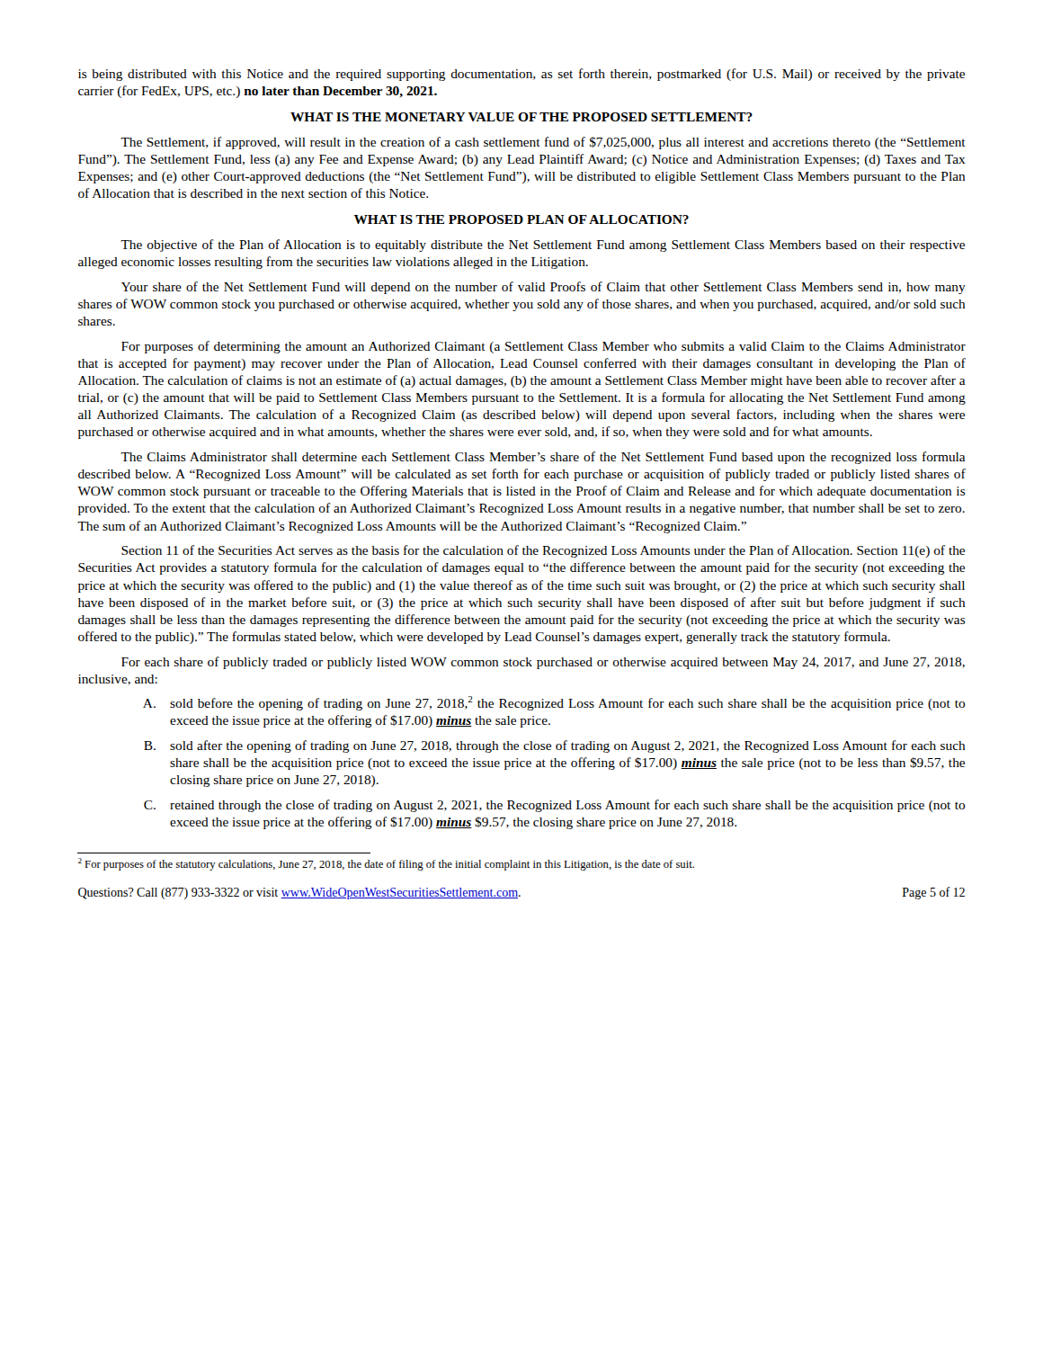is being distributed with this Notice and the required supporting documentation, as set forth therein, postmarked (for U.S. Mail) or received by the private carrier (for FedEx, UPS, etc.) no later than December 30, 2021.
WHAT IS THE MONETARY VALUE OF THE PROPOSED SETTLEMENT?
The Settlement, if approved, will result in the creation of a cash settlement fund of $7,025,000, plus all interest and accretions thereto (the “Settlement Fund”). The Settlement Fund, less (a) any Fee and Expense Award; (b) any Lead Plaintiff Award; (c) Notice and Administration Expenses; (d) Taxes and Tax Expenses; and (e) other Court-approved deductions (the “Net Settlement Fund”), will be distributed to eligible Settlement Class Members pursuant to the Plan of Allocation that is described in the next section of this Notice.
WHAT IS THE PROPOSED PLAN OF ALLOCATION?
The objective of the Plan of Allocation is to equitably distribute the Net Settlement Fund among Settlement Class Members based on their respective alleged economic losses resulting from the securities law violations alleged in the Litigation.
Your share of the Net Settlement Fund will depend on the number of valid Proofs of Claim that other Settlement Class Members send in, how many shares of WOW common stock you purchased or otherwise acquired, whether you sold any of those shares, and when you purchased, acquired, and/or sold such shares.
For purposes of determining the amount an Authorized Claimant (a Settlement Class Member who submits a valid Claim to the Claims Administrator that is accepted for payment) may recover under the Plan of Allocation, Lead Counsel conferred with their damages consultant in developing the Plan of Allocation. The calculation of claims is not an estimate of (a) actual damages, (b) the amount a Settlement Class Member might have been able to recover after a trial, or (c) the amount that will be paid to Settlement Class Members pursuant to the Settlement. It is a formula for allocating the Net Settlement Fund among all Authorized Claimants. The calculation of a Recognized Claim (as described below) will depend upon several factors, including when the shares were purchased or otherwise acquired and in what amounts, whether the shares were ever sold, and, if so, when they were sold and for what amounts.
The Claims Administrator shall determine each Settlement Class Member’s share of the Net Settlement Fund based upon the recognized loss formula described below. A “Recognized Loss Amount” will be calculated as set forth for each purchase or acquisition of publicly traded or publicly listed shares of WOW common stock pursuant or traceable to the Offering Materials that is listed in the Proof of Claim and Release and for which adequate documentation is provided. To the extent that the calculation of an Authorized Claimant’s Recognized Loss Amount results in a negative number, that number shall be set to zero. The sum of an Authorized Claimant’s Recognized Loss Amounts will be the Authorized Claimant’s “Recognized Claim.”
Section 11 of the Securities Act serves as the basis for the calculation of the Recognized Loss Amounts under the Plan of Allocation. Section 11(e) of the Securities Act provides a statutory formula for the calculation of damages equal to “the difference between the amount paid for the security (not exceeding the price at which the security was offered to the public) and (1) the value thereof as of the time such suit was brought, or (2) the price at which such security shall have been disposed of in the market before suit, or (3) the price at which such security shall have been disposed of after suit but before judgment if such damages shall be less than the damages representing the difference between the amount paid for the security (not exceeding the price at which the security was offered to the public).” The formulas stated below, which were developed by Lead Counsel’s damages expert, generally track the statutory formula.
For each share of publicly traded or publicly listed WOW common stock purchased or otherwise acquired between May 24, 2017, and June 27, 2018, inclusive, and:
sold before the opening of trading on June 27, 2018,2 the Recognized Loss Amount for each such share shall be the acquisition price (not to exceed the issue price at the offering of $17.00) minus the sale price.
sold after the opening of trading on June 27, 2018, through the close of trading on August 2, 2021, the Recognized Loss Amount for each such share shall be the acquisition price (not to exceed the issue price at the offering of $17.00) minus the sale price (not to be less than $9.57, the closing share price on June 27, 2018).
retained through the close of trading on August 2, 2021, the Recognized Loss Amount for each such share shall be the acquisition price (not to exceed the issue price at the offering of $17.00) minus $9.57, the closing share price on June 27, 2018.
2 For purposes of the statutory calculations, June 27, 2018, the date of filing of the initial complaint in this Litigation, is the date of suit.
Questions? Call (877) 933-3322 or visit www.WideOpenWestSecuritiesSettlement.com. Page 5 of 12